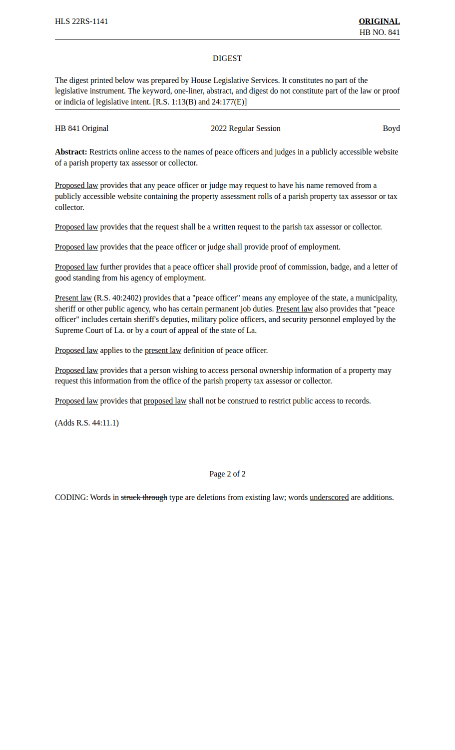HLS 22RS-1141
ORIGINAL HB NO. 841
DIGEST
The digest printed below was prepared by House Legislative Services. It constitutes no part of the legislative instrument. The keyword, one-liner, abstract, and digest do not constitute part of the law or proof or indicia of legislative intent. [R.S. 1:13(B) and 24:177(E)]
HB 841 Original
2022 Regular Session
Boyd
Abstract: Restricts online access to the names of peace officers and judges in a publicly accessible website of a parish property tax assessor or collector.
Proposed law provides that any peace officer or judge may request to have his name removed from a publicly accessible website containing the property assessment rolls of a parish property tax assessor or tax collector.
Proposed law provides that the request shall be a written request to the parish tax assessor or collector.
Proposed law provides that the peace officer or judge shall provide proof of employment.
Proposed law further provides that a peace officer shall provide proof of commission, badge, and a letter of good standing from his agency of employment.
Present law (R.S. 40:2402) provides that a "peace officer" means any employee of the state, a municipality, sheriff or other public agency, who has certain permanent job duties. Present law also provides that "peace officer" includes certain sheriff's deputies, military police officers, and security personnel employed by the Supreme Court of La. or by a court of appeal of the state of La.
Proposed law applies to the present law definition of peace officer.
Proposed law provides that a person wishing to access personal ownership information of a property may request this information from the office of the parish property tax assessor or collector.
Proposed law provides that proposed law shall not be construed to restrict public access to records.
(Adds R.S. 44:11.1)
Page 2 of 2
CODING: Words in struck through type are deletions from existing law; words underscored are additions.